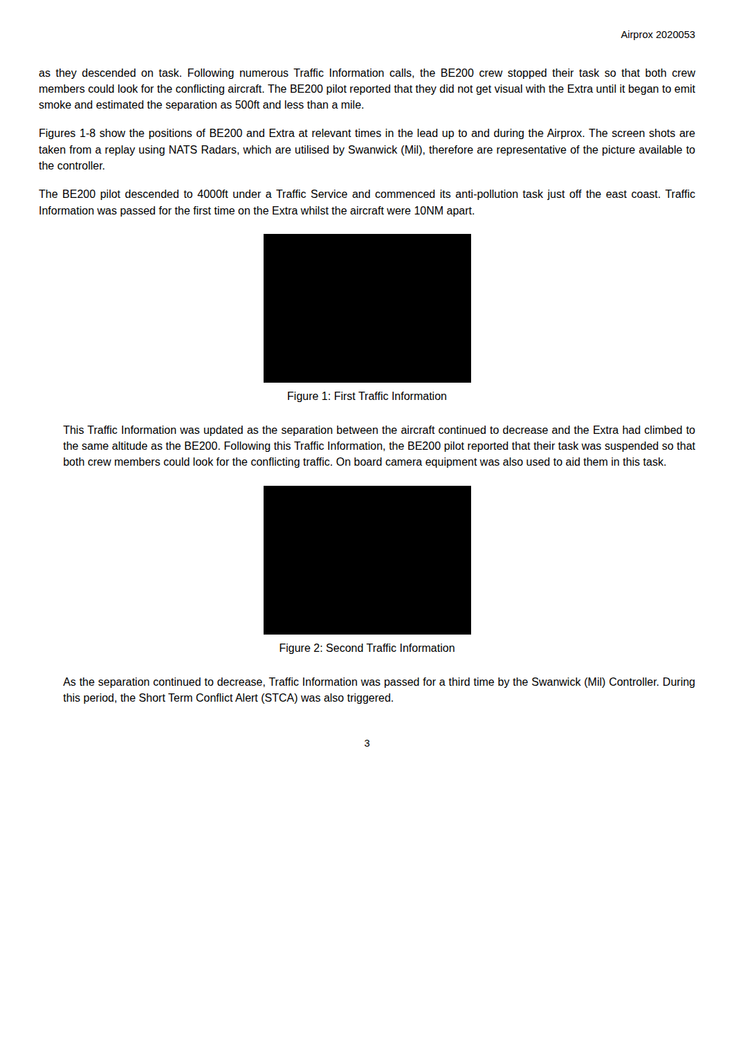Airprox 2020053
as they descended on task. Following numerous Traffic Information calls, the BE200 crew stopped their task so that both crew members could look for the conflicting aircraft. The BE200 pilot reported that they did not get visual with the Extra until it began to emit smoke and estimated the separation as 500ft and less than a mile.
Figures 1-8 show the positions of BE200 and Extra at relevant times in the lead up to and during the Airprox. The screen shots are taken from a replay using NATS Radars, which are utilised by Swanwick (Mil), therefore are representative of the picture available to the controller.
The BE200 pilot descended to 4000ft under a Traffic Service and commenced its anti-pollution task just off the east coast. Traffic Information was passed for the first time on the Extra whilst the aircraft were 10NM apart.
Figure 1: First Traffic Information
This Traffic Information was updated as the separation between the aircraft continued to decrease and the Extra had climbed to the same altitude as the BE200. Following this Traffic Information, the BE200 pilot reported that their task was suspended so that both crew members could look for the conflicting traffic. On board camera equipment was also used to aid them in this task.
Figure 2: Second Traffic Information
As the separation continued to decrease, Traffic Information was passed for a third time by the Swanwick (Mil) Controller. During this period, the Short Term Conflict Alert (STCA) was also triggered.
3